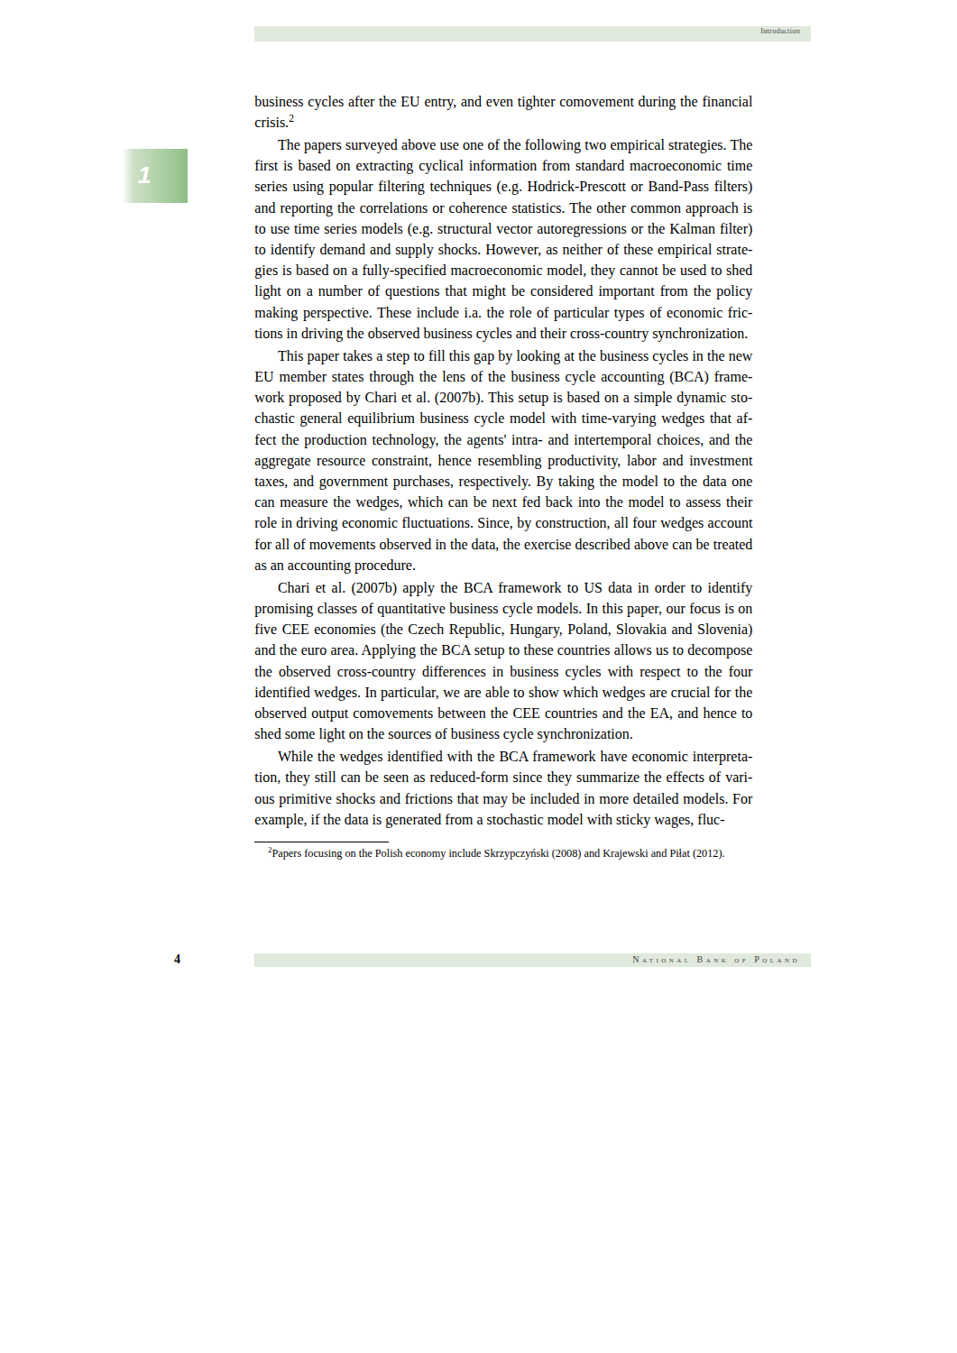Introduction
1
business cycles after the EU entry, and even tighter comovement during the financial crisis.2
The papers surveyed above use one of the following two empirical strategies. The first is based on extracting cyclical information from standard macroeconomic time series using popular filtering techniques (e.g. Hodrick-Prescott or Band-Pass filters) and reporting the correlations or coherence statistics. The other common approach is to use time series models (e.g. structural vector autoregressions or the Kalman filter) to identify demand and supply shocks. However, as neither of these empirical strategies is based on a fully-specified macroeconomic model, they cannot be used to shed light on a number of questions that might be considered important from the policy making perspective. These include i.a. the role of particular types of economic frictions in driving the observed business cycles and their cross-country synchronization.
This paper takes a step to fill this gap by looking at the business cycles in the new EU member states through the lens of the business cycle accounting (BCA) framework proposed by Chari et al. (2007b). This setup is based on a simple dynamic stochastic general equilibrium business cycle model with time-varying wedges that affect the production technology, the agents' intra- and intertemporal choices, and the aggregate resource constraint, hence resembling productivity, labor and investment taxes, and government purchases, respectively. By taking the model to the data one can measure the wedges, which can be next fed back into the model to assess their role in driving economic fluctuations. Since, by construction, all four wedges account for all of movements observed in the data, the exercise described above can be treated as an accounting procedure.
Chari et al. (2007b) apply the BCA framework to US data in order to identify promising classes of quantitative business cycle models. In this paper, our focus is on five CEE economies (the Czech Republic, Hungary, Poland, Slovakia and Slovenia) and the euro area. Applying the BCA setup to these countries allows us to decompose the observed cross-country differences in business cycles with respect to the four identified wedges. In particular, we are able to show which wedges are crucial for the observed output comovements between the CEE countries and the EA, and hence to shed some light on the sources of business cycle synchronization.
While the wedges identified with the BCA framework have economic interpretation, they still can be seen as reduced-form since they summarize the effects of various primitive shocks and frictions that may be included in more detailed models. For example, if the data is generated from a stochastic model with sticky wages, fluc-
2Papers focusing on the Polish economy include Skrzypczyński (2008) and Krajewski and Piłat (2012).
4
National Bank of Poland